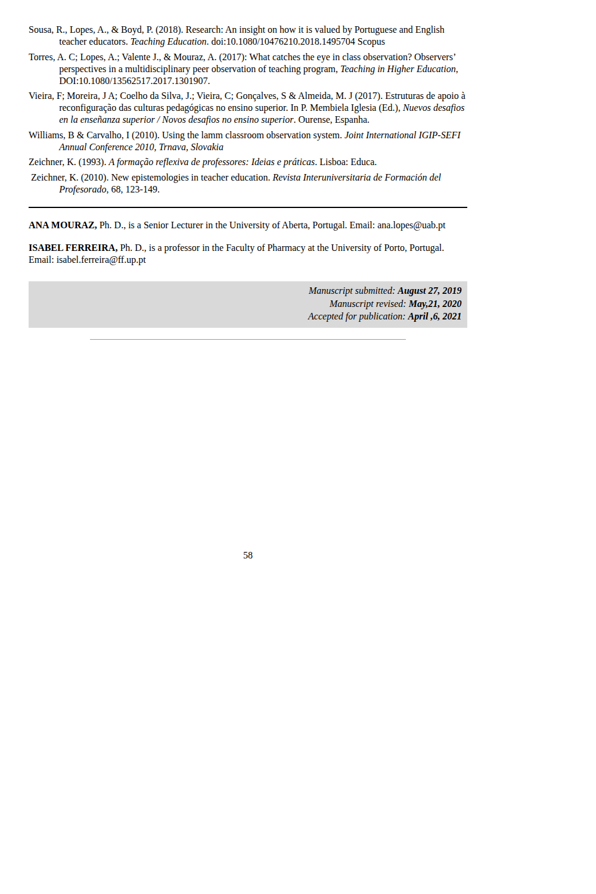Sousa, R., Lopes, A., & Boyd, P. (2018). Research: An insight on how it is valued by Portuguese and English teacher educators. Teaching Education. doi:10.1080/10476210.2018.1495704 Scopus
Torres, A. C; Lopes, A.; Valente J., & Mouraz, A. (2017): What catches the eye in class observation? Observers’ perspectives in a multidisciplinary peer observation of teaching program, Teaching in Higher Education, DOI:10.1080/13562517.2017.1301907.
Vieira, F; Moreira, J A; Coelho da Silva, J.; Vieira, C; Gonçalves, S & Almeida, M. J (2017). Estruturas de apoio à reconfiguração das culturas pedagógicas no ensino superior. In P. Membiela Iglesia (Ed.), Nuevos desafios en la enseñanza superior / Novos desafios no ensino superior. Ourense, Espanha.
Williams, B & Carvalho, I (2010). Using the lamm classroom observation system. Joint International IGIP-SEFI Annual Conference 2010, Trnava, Slovakia
Zeichner, K. (1993). A formação reflexiva de professores: Ideias e práticas. Lisboa: Educa.
Zeichner, K. (2010). New epistemologies in teacher education. Revista Interuniversitaria de Formación del Profesorado, 68, 123-149.
ANA MOURAZ, Ph. D., is a Senior Lecturer in the University of Aberta, Portugal. Email: ana.lopes@uab.pt
ISABEL FERREIRA, Ph. D., is a professor in the Faculty of Pharmacy at the University of Porto, Portugal. Email: isabel.ferreira@ff.up.pt
Manuscript submitted: August 27, 2019
Manuscript revised: May,21, 2020
Accepted for publication: April ,6, 2021
58